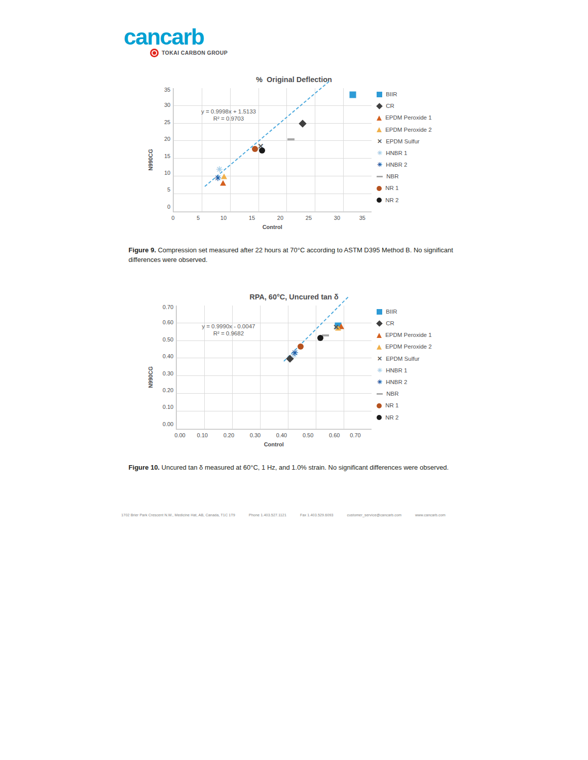cancarb
TOKAI CARBON GROUP
% Original Deflection
N990CG
35302520151050
y = 0.9998x + 1.5133
R² = 0.9703
✕
✳
✳
05101520253035
Control
BIIR
CR
EPDM Peroxide 1
EPDM Peroxide 2
✕EPDM Sulfur
✳HNBR 1
✳HNBR 2
NBR
NR 1
NR 2
Figure 9. Compression set measured after 22 hours at 70°C according to ASTM D395 Method B. No significant differences were observed.
RPA, 60°C, Uncured tan δ
N990CG
0.700.600.500.400.300.200.100.00
y = 0.9990x - 0.0047
R² = 0.9682
✕
✳
✳
0.000.100.200.300.400.500.600.70
Control
BIIR
CR
EPDM Peroxide 1
EPDM Peroxide 2
✕EPDM Sulfur
✳HNBR 1
✳HNBR 2
NBR
NR 1
NR 2
Figure 10. Uncured tan δ measured at 60°C, 1 Hz, and 1.0% strain. No significant differences were observed.
1702 Brier Park Crescent N.W., Medicine Hat, AB, Canada, T1C 1T9 Phone 1.403.527.1121 Fax 1.403.529.6093 customer_service@cancarb.com www.cancarb.com